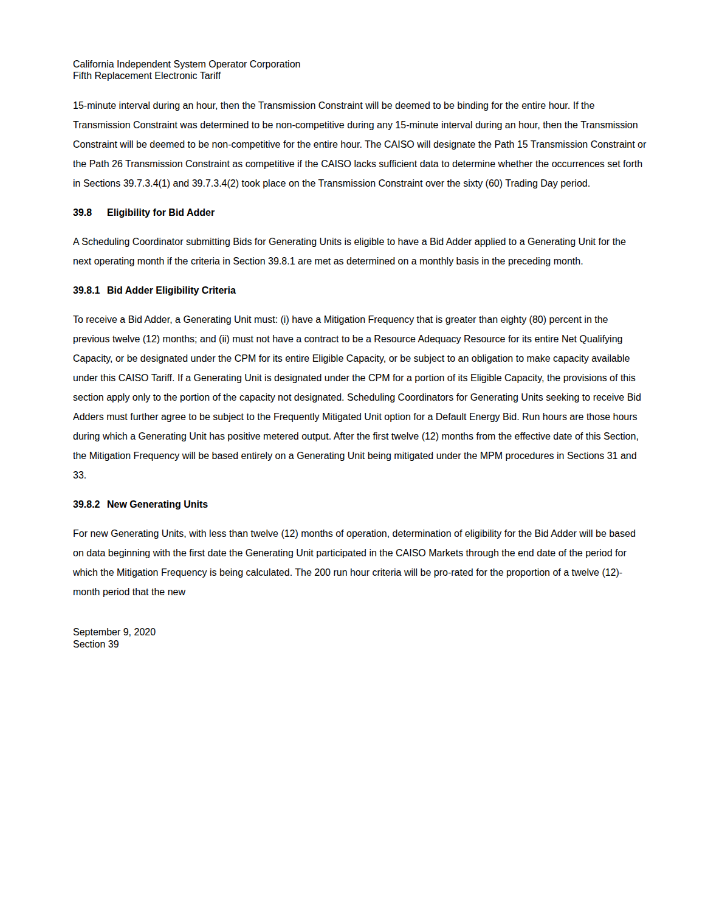California Independent System Operator Corporation
Fifth Replacement Electronic Tariff
15-minute interval during an hour, then the Transmission Constraint will be deemed to be binding for the entire hour. If the Transmission Constraint was determined to be non-competitive during any 15-minute interval during an hour, then the Transmission Constraint will be deemed to be non-competitive for the entire hour. The CAISO will designate the Path 15 Transmission Constraint or the Path 26 Transmission Constraint as competitive if the CAISO lacks sufficient data to determine whether the occurrences set forth in Sections 39.7.3.4(1) and 39.7.3.4(2) took place on the Transmission Constraint over the sixty (60) Trading Day period.
39.8 Eligibility for Bid Adder
A Scheduling Coordinator submitting Bids for Generating Units is eligible to have a Bid Adder applied to a Generating Unit for the next operating month if the criteria in Section 39.8.1 are met as determined on a monthly basis in the preceding month.
39.8.1 Bid Adder Eligibility Criteria
To receive a Bid Adder, a Generating Unit must: (i) have a Mitigation Frequency that is greater than eighty (80) percent in the previous twelve (12) months; and (ii) must not have a contract to be a Resource Adequacy Resource for its entire Net Qualifying Capacity, or be designated under the CPM for its entire Eligible Capacity, or be subject to an obligation to make capacity available under this CAISO Tariff. If a Generating Unit is designated under the CPM for a portion of its Eligible Capacity, the provisions of this section apply only to the portion of the capacity not designated. Scheduling Coordinators for Generating Units seeking to receive Bid Adders must further agree to be subject to the Frequently Mitigated Unit option for a Default Energy Bid. Run hours are those hours during which a Generating Unit has positive metered output. After the first twelve (12) months from the effective date of this Section, the Mitigation Frequency will be based entirely on a Generating Unit being mitigated under the MPM procedures in Sections 31 and 33.
39.8.2 New Generating Units
For new Generating Units, with less than twelve (12) months of operation, determination of eligibility for the Bid Adder will be based on data beginning with the first date the Generating Unit participated in the CAISO Markets through the end date of the period for which the Mitigation Frequency is being calculated. The 200 run hour criteria will be pro-rated for the proportion of a twelve (12)-month period that the new
September 9, 2020
Section 39